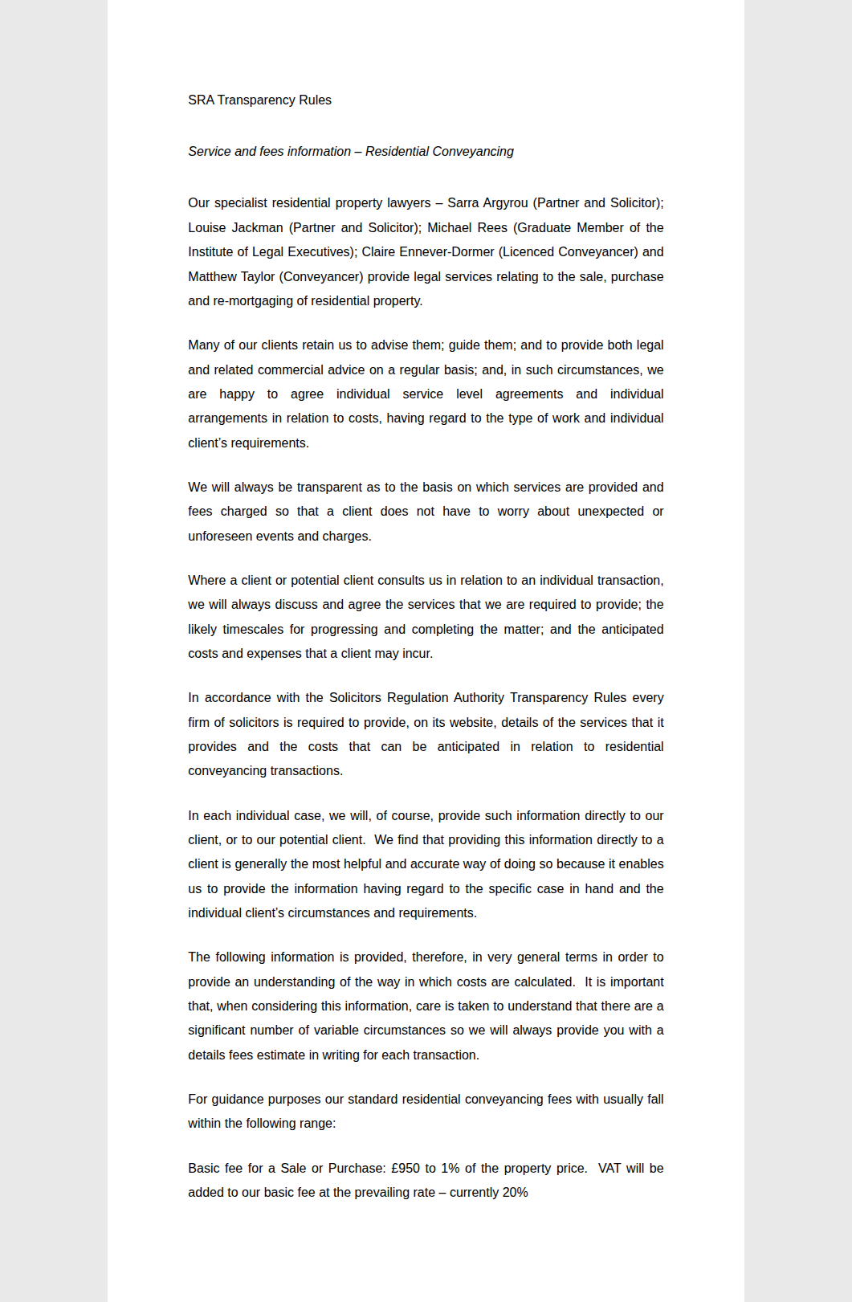SRA Transparency Rules
Service and fees information – Residential Conveyancing
Our specialist residential property lawyers – Sarra Argyrou (Partner and Solicitor); Louise Jackman (Partner and Solicitor); Michael Rees (Graduate Member of the Institute of Legal Executives); Claire Ennever-Dormer (Licenced Conveyancer) and Matthew Taylor (Conveyancer) provide legal services relating to the sale, purchase and re-mortgaging of residential property.
Many of our clients retain us to advise them; guide them; and to provide both legal and related commercial advice on a regular basis; and, in such circumstances, we are happy to agree individual service level agreements and individual arrangements in relation to costs, having regard to the type of work and individual client’s requirements.
We will always be transparent as to the basis on which services are provided and fees charged so that a client does not have to worry about unexpected or unforeseen events and charges.
Where a client or potential client consults us in relation to an individual transaction, we will always discuss and agree the services that we are required to provide; the likely timescales for progressing and completing the matter; and the anticipated costs and expenses that a client may incur.
In accordance with the Solicitors Regulation Authority Transparency Rules every firm of solicitors is required to provide, on its website, details of the services that it provides and the costs that can be anticipated in relation to residential conveyancing transactions.
In each individual case, we will, of course, provide such information directly to our client, or to our potential client. We find that providing this information directly to a client is generally the most helpful and accurate way of doing so because it enables us to provide the information having regard to the specific case in hand and the individual client’s circumstances and requirements.
The following information is provided, therefore, in very general terms in order to provide an understanding of the way in which costs are calculated. It is important that, when considering this information, care is taken to understand that there are a significant number of variable circumstances so we will always provide you with a details fees estimate in writing for each transaction.
For guidance purposes our standard residential conveyancing fees with usually fall within the following range:
Basic fee for a Sale or Purchase: £950 to 1% of the property price. VAT will be added to our basic fee at the prevailing rate – currently 20%